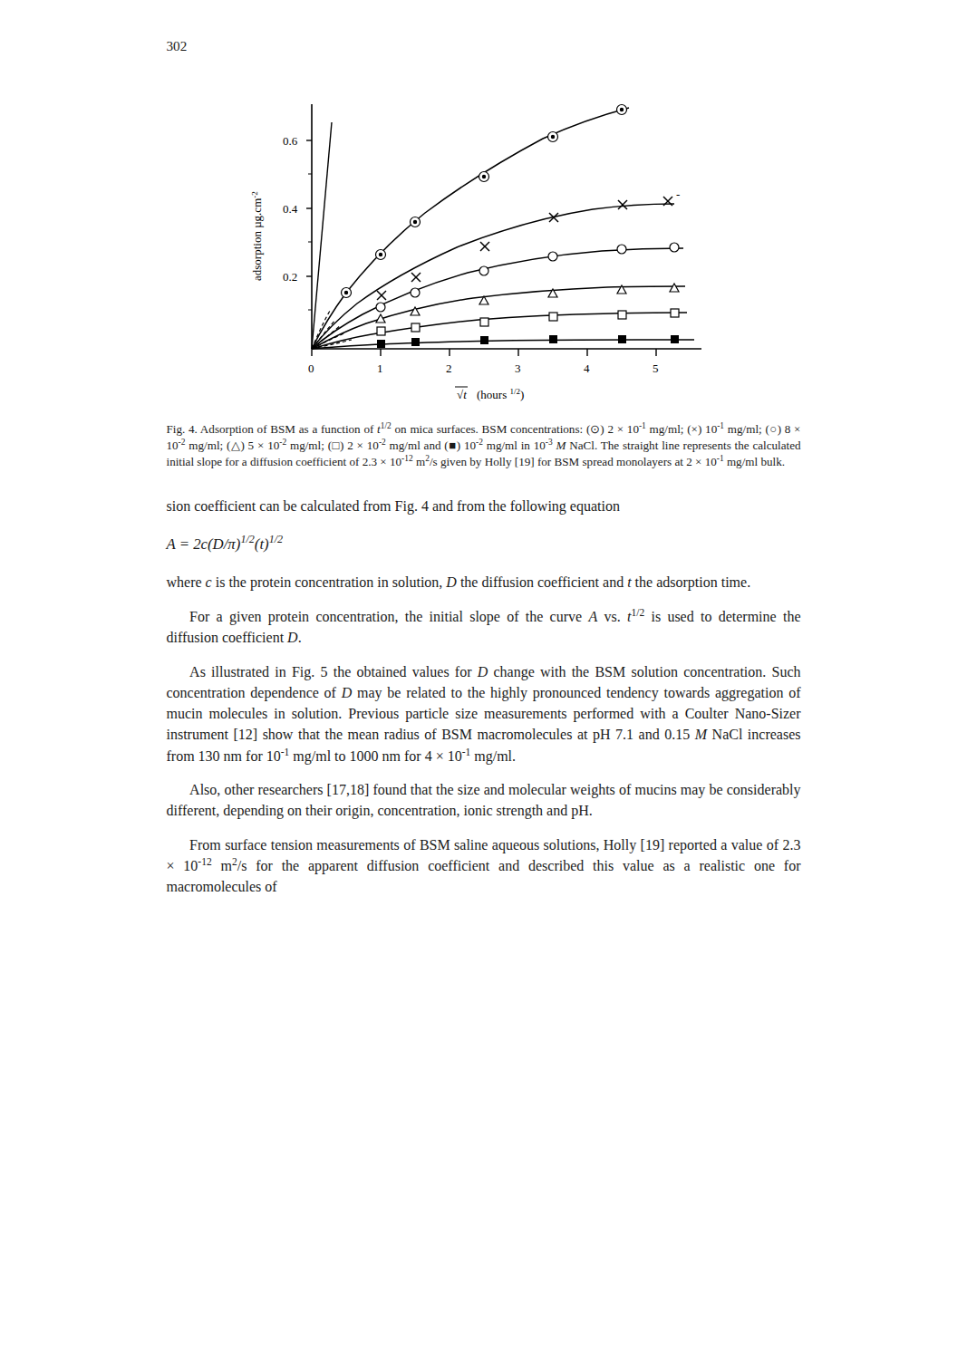302
0.6 0.4 0.2 0 1 2 3 4 5 adsorption µg.cm-2 √t (hours 1/2) -
Fig. 4. Adsorption of BSM as a function of t1/2 on mica surfaces. BSM concentrations: (⊙) 2 × 10-1 mg/ml; (×) 10-1 mg/ml; (○) 8 × 10-2 mg/ml; (△) 5 × 10-2 mg/ml; (□) 2 × 10-2 mg/ml and (■) 10-2 mg/ml in 10-3 M NaCl. The straight line represents the calculated initial slope for a diffusion coefficient of 2.3 × 10-12 m2/s given by Holly [19] for BSM spread monolayers at 2 × 10-1 mg/ml bulk.
sion coefficient can be calculated from Fig. 4 and from the following equation
A = 2c(D/π)1/2(t)1/2
where c is the protein concentration in solution, D the diffusion coefficient and t the adsorption time.
For a given protein concentration, the initial slope of the curve A vs. t1/2 is used to determine the diffusion coefficient D.
As illustrated in Fig. 5 the obtained values for D change with the BSM solution concentration. Such concentration dependence of D may be related to the highly pronounced tendency towards aggregation of mucin molecules in solution. Previous particle size measurements performed with a Coulter Nano-Sizer instrument [12] show that the mean radius of BSM macromolecules at pH 7.1 and 0.15 M NaCl increases from 130 nm for 10-1 mg/ml to 1000 nm for 4 × 10-1 mg/ml.
Also, other researchers [17,18] found that the size and molecular weights of mucins may be considerably different, depending on their origin, concentration, ionic strength and pH.
From surface tension measurements of BSM saline aqueous solutions, Holly [19] reported a value of 2.3 × 10-12 m2/s for the apparent diffusion coefficient and described this value as a realistic one for macromolecules of